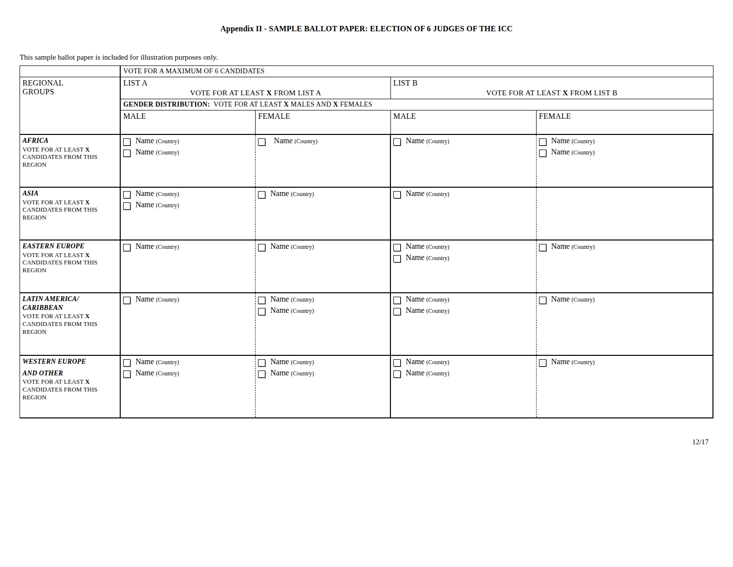Appendix II - SAMPLE BALLOT PAPER: ELECTION OF 6 JUDGES OF THE ICC
This sample ballot paper is included for illustration purposes only.
| | VOTE FOR A MAXIMUM OF 6 CANDIDATES |
| REGIONAL GROUPS | LIST A VOTE FOR AT LEAST X FROM LIST A | LIST B VOTE FOR AT LEAST X FROM LIST B |
| GENDER DISTRIBUTION: VOTE FOR AT LEAST X MALES AND X FEMALES |
| MALE | FEMALE | MALE | FEMALE |
| AFRICA VOTE FOR AT LEAST X CANDIDATES FROM THIS REGION | Name (Country) Name (Country) | Name (Country) | Name (Country) | Name (Country) Name (Country) |
| ASIA VOTE FOR AT LEAST X CANDIDATES FROM THIS REGION | Name (Country) Name (Country) | Name (Country) | Name (Country) | |
| EASTERN EUROPE VOTE FOR AT LEAST X CANDIDATES FROM THIS REGION | Name (Country) | Name (Country) | Name (Country) Name (Country) | Name (Country) |
| LATIN AMERICA/ CARIBBEAN VOTE FOR AT LEAST X CANDIDATES FROM THIS REGION | Name (Country) | Name (Country) Name (Country) | Name (Country) Name (Country) | Name (Country) |
| WESTERN EUROPE AND OTHER VOTE FOR AT LEAST X CANDIDATES FROM THIS REGION | Name (Country) Name (Country) | Name (Country) Name (Country) | Name (Country) Name (Country) | Name (Country) |
12/17